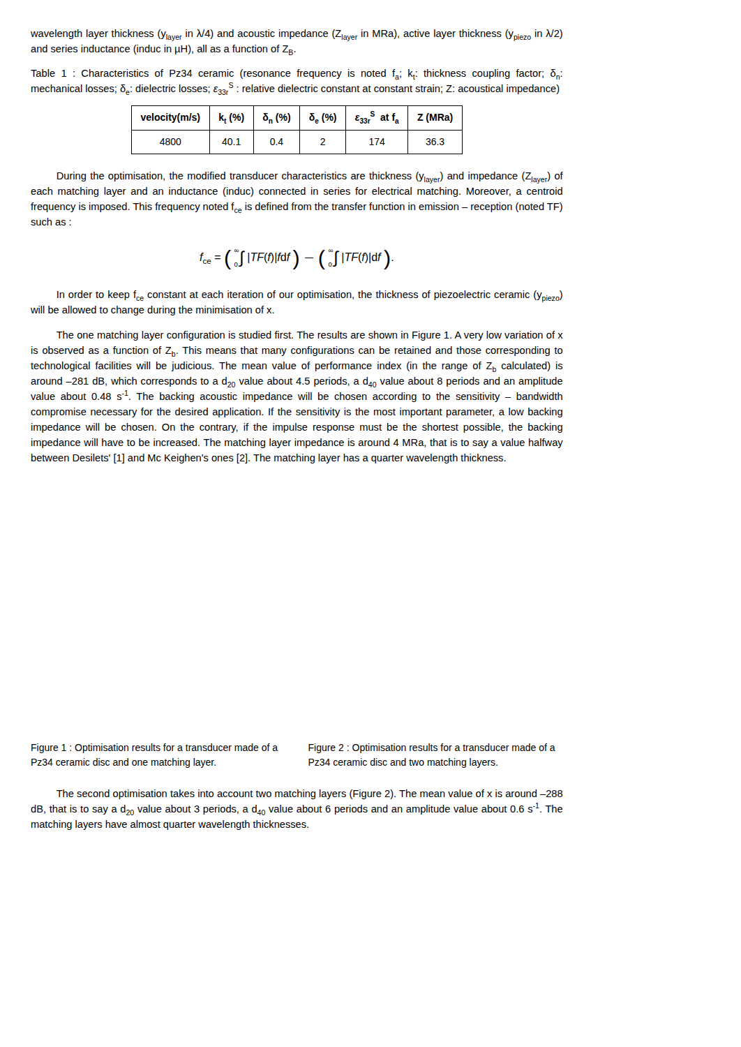wavelength layer thickness (ylayer in λ/4) and acoustic impedance (Zlayer in MRa), active layer thickness (ypiezo in λ/2) and series inductance (induc in µH), all as a function of ZB.
Table 1 : Characteristics of Pz34 ceramic (resonance frequency is noted fa; kt: thickness coupling factor; δn: mechanical losses; δe: dielectric losses; ε33rS : relative dielectric constant at constant strain; Z: acoustical impedance)
| velocity(m/s) | k t (%) | δ n (%) | δ e (%) | ε 33r S at f a | Z (MRa) |
| --- | --- | --- | --- | --- | --- |
| 4800 | 40.1 | 0.4 | 2 | 174 | 36.3 |
During the optimisation, the modified transducer characteristics are thickness (ylayer) and impedance (Zlayer) of each matching layer and an inductance (induc) connected in series for electrical matching. Moreover, a centroid frequency is imposed. This frequency noted fce is defined from the transfer function in emission – reception (noted TF) such as :
fce = ( ∞
0∫ |TF(f)|fdf ) ( ∞
0∫ |TF(f)|df ).
In order to keep fce constant at each iteration of our optimisation, the thickness of piezoelectric ceramic (ypiezo) will be allowed to change during the minimisation of x.
The one matching layer configuration is studied first. The results are shown in Figure 1. A very low variation of x is observed as a function of Zb. This means that many configurations can be retained and those corresponding to technological facilities will be judicious. The mean value of performance index (in the range of Zb calculated) is around –281 dB, which corresponds to a d20 value about 4.5 periods, a d40 value about 8 periods and an amplitude value about 0.48 s-1. The backing acoustic impedance will be chosen according to the sensitivity – bandwidth compromise necessary for the desired application. If the sensitivity is the most important parameter, a low backing impedance will be chosen. On the contrary, if the impulse response must be the shortest possible, the backing impedance will have to be increased. The matching layer impedance is around 4 MRa, that is to say a value halfway between Desilets' [1] and Mc Keighen's ones [2]. The matching layer has a quarter wavelength thickness.
Figure 1 : Optimisation results for a transducer made of a Pz34 ceramic disc and one matching layer.
Figure 2 : Optimisation results for a transducer made of a Pz34 ceramic disc and two matching layers.
The second optimisation takes into account two matching layers (Figure 2). The mean value of x is around –288 dB, that is to say a d20 value about 3 periods, a d40 value about 6 periods and an amplitude value about 0.6 s-1. The matching layers have almost quarter wavelength thicknesses.